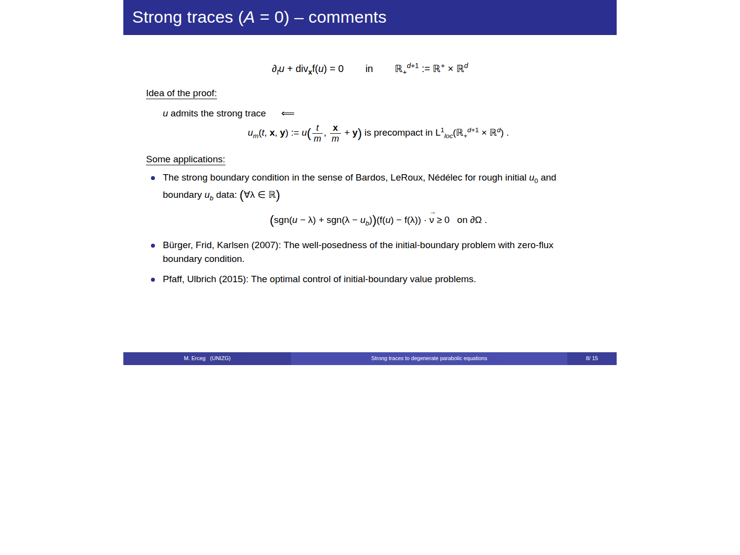Strong traces (A = 0) – comments
∂tu + divxf(u) = 0 in ℝ+d+1 := ℝ+ × ℝd
Idea of the proof:
u admits the strong trace⟸
um(t, x, y) := u(tm, xm + y) is precompact in L1loc(ℝ+d+1 × ℝd) .
Some applications:
The strong boundary condition in the sense of Bardos, LeRoux, Nédélec for rough initial u0 and boundary ub data: (∀λ ∈ ℝ)
(sgn(u − λ) + sgn(λ − ub))(f(u) − f(λ)) · ν ≥ 0on ∂Ω .
Bürger, Frid, Karlsen (2007): The well-posedness of the initial-boundary problem with zero-flux boundary condition.
Pfaff, Ulbrich (2015): The optimal control of initial-boundary value problems.
M. Erceg (UNIZG)
Strong traces to degenerate parabolic equations
8/ 15